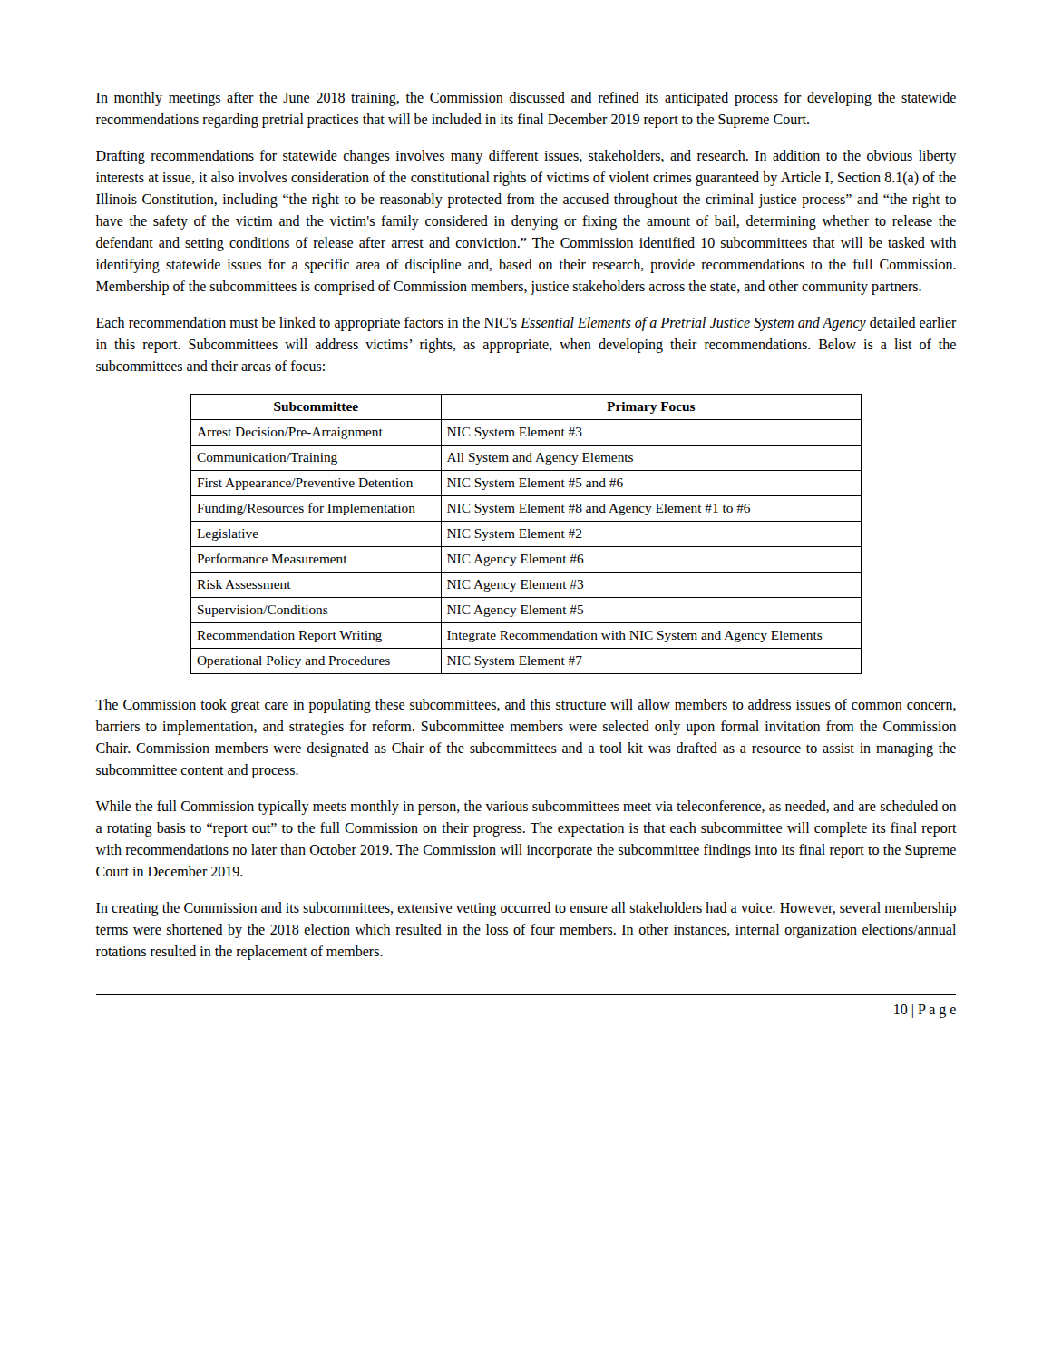In monthly meetings after the June 2018 training, the Commission discussed and refined its anticipated process for developing the statewide recommendations regarding pretrial practices that will be included in its final December 2019 report to the Supreme Court.
Drafting recommendations for statewide changes involves many different issues, stakeholders, and research. In addition to the obvious liberty interests at issue, it also involves consideration of the constitutional rights of victims of violent crimes guaranteed by Article I, Section 8.1(a) of the Illinois Constitution, including “the right to be reasonably protected from the accused throughout the criminal justice process” and “the right to have the safety of the victim and the victim's family considered in denying or fixing the amount of bail, determining whether to release the defendant and setting conditions of release after arrest and conviction.” The Commission identified 10 subcommittees that will be tasked with identifying statewide issues for a specific area of discipline and, based on their research, provide recommendations to the full Commission. Membership of the subcommittees is comprised of Commission members, justice stakeholders across the state, and other community partners.
Each recommendation must be linked to appropriate factors in the NIC's Essential Elements of a Pretrial Justice System and Agency detailed earlier in this report. Subcommittees will address victims’ rights, as appropriate, when developing their recommendations. Below is a list of the subcommittees and their areas of focus:
| Subcommittee | Primary Focus |
| --- | --- |
| Arrest Decision/Pre-Arraignment | NIC System Element #3 |
| Communication/Training | All System and Agency Elements |
| First Appearance/Preventive Detention | NIC System Element #5 and #6 |
| Funding/Resources for Implementation | NIC System Element #8 and Agency Element #1 to #6 |
| Legislative | NIC System Element #2 |
| Performance Measurement | NIC Agency Element #6 |
| Risk Assessment | NIC Agency Element #3 |
| Supervision/Conditions | NIC Agency Element #5 |
| Recommendation Report Writing | Integrate Recommendation with NIC System and Agency Elements |
| Operational Policy and Procedures | NIC System Element #7 |
The Commission took great care in populating these subcommittees, and this structure will allow members to address issues of common concern, barriers to implementation, and strategies for reform. Subcommittee members were selected only upon formal invitation from the Commission Chair. Commission members were designated as Chair of the subcommittees and a tool kit was drafted as a resource to assist in managing the subcommittee content and process.
While the full Commission typically meets monthly in person, the various subcommittees meet via teleconference, as needed, and are scheduled on a rotating basis to “report out” to the full Commission on their progress. The expectation is that each subcommittee will complete its final report with recommendations no later than October 2019. The Commission will incorporate the subcommittee findings into its final report to the Supreme Court in December 2019.
In creating the Commission and its subcommittees, extensive vetting occurred to ensure all stakeholders had a voice. However, several membership terms were shortened by the 2018 election which resulted in the loss of four members. In other instances, internal organization elections/annual rotations resulted in the replacement of members.
10 | P a g e